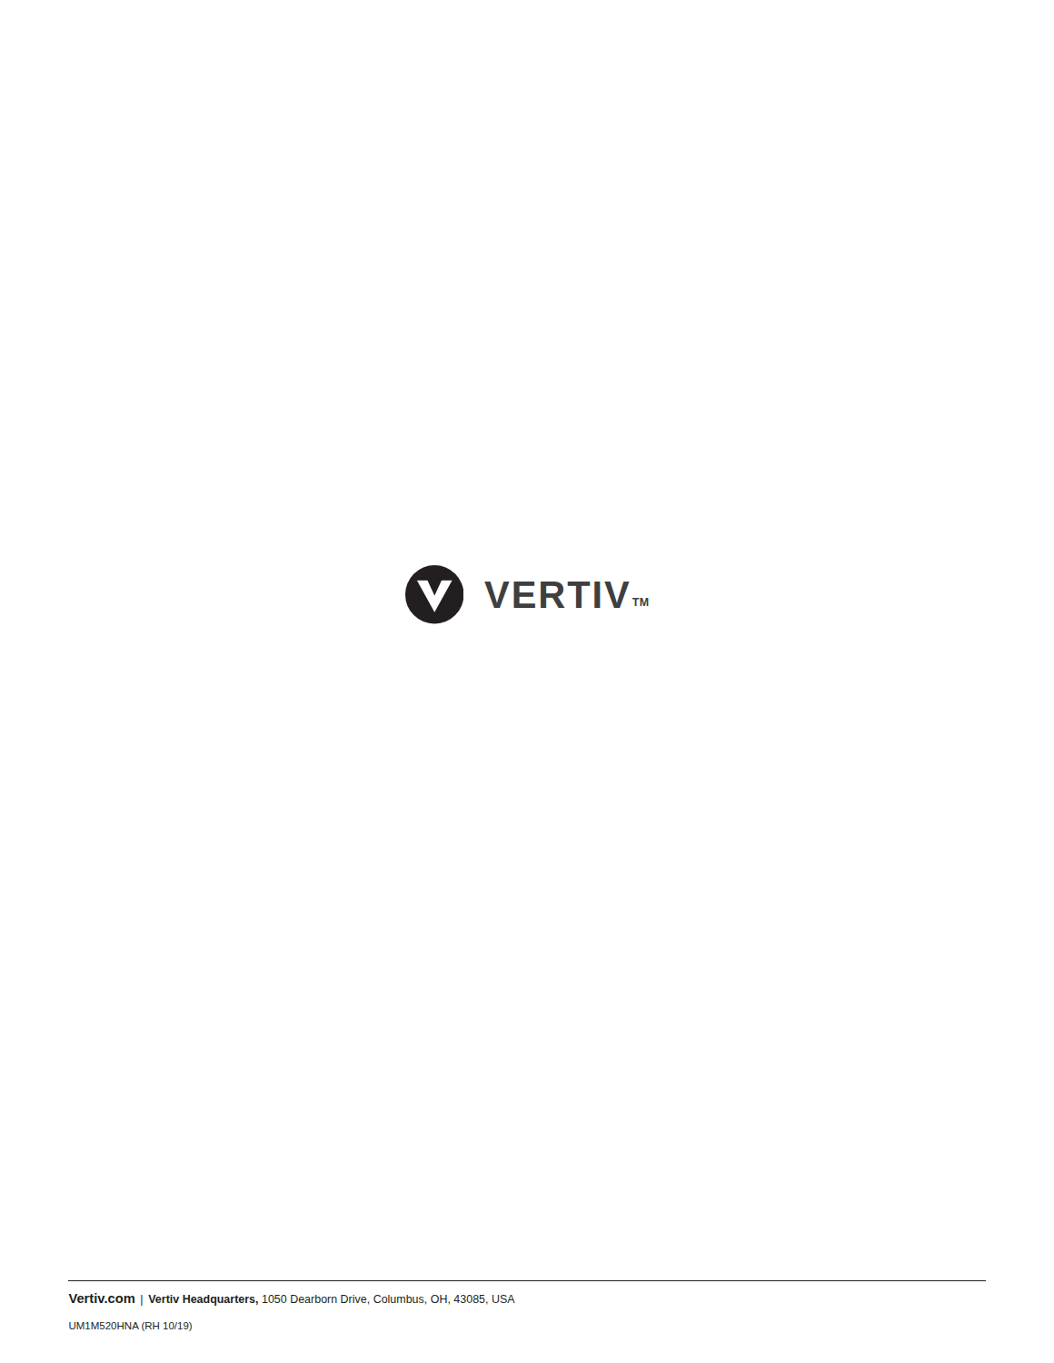VERTIVTM
Vertiv.com|Vertiv Headquarters, 1050 Dearborn Drive, Columbus, OH, 43085, USA
UM1M520HNA (RH 10/19)